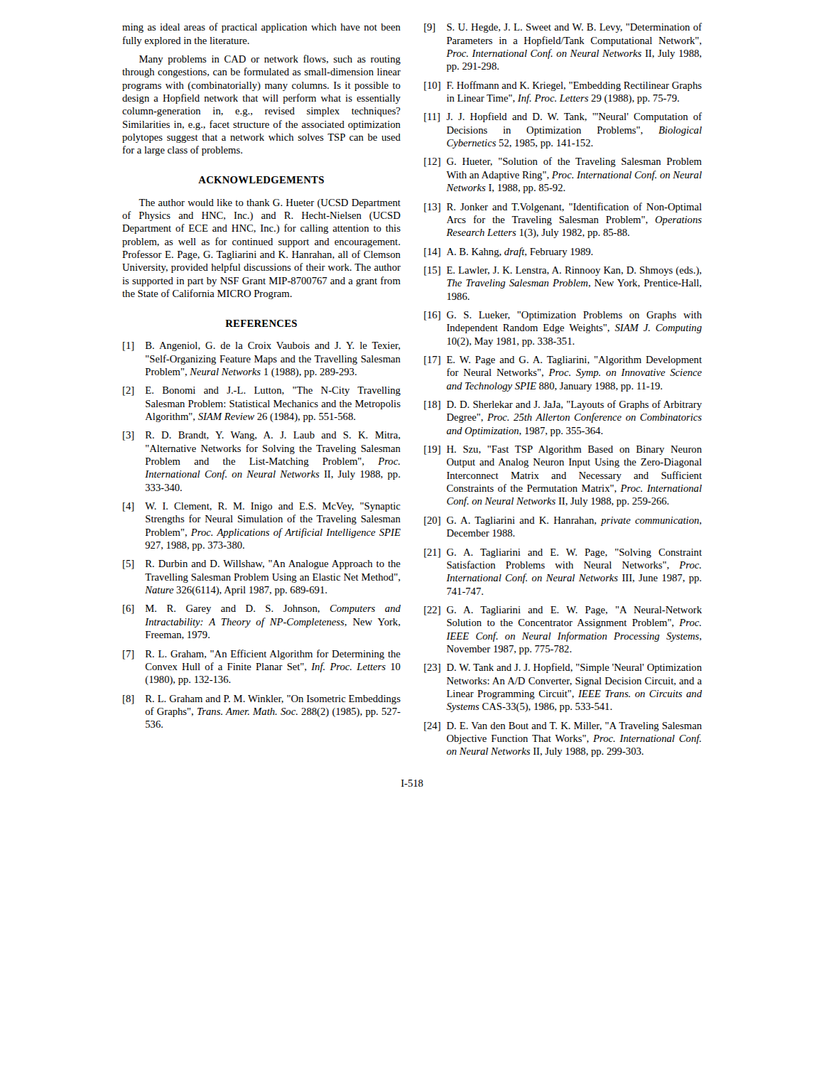ming as ideal areas of practical application which have not been fully explored in the literature.
Many problems in CAD or network flows, such as routing through congestions, can be formulated as small-dimension linear programs with (combinatorially) many columns. Is it possible to design a Hopfield network that will perform what is essentially column-generation in, e.g., revised simplex techniques? Similarities in, e.g., facet structure of the associated optimization polytopes suggest that a network which solves TSP can be used for a large class of problems.
Acknowledgements
The author would like to thank G. Hueter (UCSD Department of Physics and HNC, Inc.) and R. Hecht-Nielsen (UCSD Department of ECE and HNC, Inc.) for calling attention to this problem, as well as for continued support and encouragement. Professor E. Page, G. Tagliarini and K. Hanrahan, all of Clemson University, provided helpful discussions of their work. The author is supported in part by NSF Grant MIP-8700767 and a grant from the State of California MICRO Program.
References
[1] B. Angeniol, G. de la Croix Vaubois and J. Y. le Texier, "Self-Organizing Feature Maps and the Travelling Salesman Problem", Neural Networks 1 (1988), pp. 289-293.
[2] E. Bonomi and J.-L. Lutton, "The N-City Travelling Salesman Problem: Statistical Mechanics and the Metropolis Algorithm", SIAM Review 26 (1984), pp. 551-568.
[3] R. D. Brandt, Y. Wang, A. J. Laub and S. K. Mitra, "Alternative Networks for Solving the Traveling Salesman Problem and the List-Matching Problem", Proc. International Conf. on Neural Networks II, July 1988, pp. 333-340.
[4] W. I. Clement, R. M. Inigo and E.S. McVey, "Synaptic Strengths for Neural Simulation of the Traveling Salesman Problem", Proc. Applications of Artificial Intelligence SPIE 927, 1988, pp. 373-380.
[5] R. Durbin and D. Willshaw, "An Analogue Approach to the Travelling Salesman Problem Using an Elastic Net Method", Nature 326(6114), April 1987, pp. 689-691.
[6] M. R. Garey and D. S. Johnson, Computers and Intractability: A Theory of NP-Completeness, New York, Freeman, 1979.
[7] R. L. Graham, "An Efficient Algorithm for Determining the Convex Hull of a Finite Planar Set", Inf. Proc. Letters 10 (1980), pp. 132-136.
[8] R. L. Graham and P. M. Winkler, "On Isometric Embeddings of Graphs", Trans. Amer. Math. Soc. 288(2) (1985), pp. 527-536.
[9] S. U. Hegde, J. L. Sweet and W. B. Levy, "Determination of Parameters in a Hopfield/Tank Computational Network", Proc. International Conf. on Neural Networks II, July 1988, pp. 291-298.
[10] F. Hoffmann and K. Kriegel, "Embedding Rectilinear Graphs in Linear Time", Inf. Proc. Letters 29 (1988), pp. 75-79.
[11] J. J. Hopfield and D. W. Tank, "'Neural' Computation of Decisions in Optimization Problems", Biological Cybernetics 52, 1985, pp. 141-152.
[12] G. Hueter, "Solution of the Traveling Salesman Problem With an Adaptive Ring", Proc. International Conf. on Neural Networks I, 1988, pp. 85-92.
[13] R. Jonker and T.Volgenant, "Identification of Non-Optimal Arcs for the Traveling Salesman Problem", Operations Research Letters 1(3), July 1982, pp. 85-88.
[14] A. B. Kahng, draft, February 1989.
[15] E. Lawler, J. K. Lenstra, A. Rinnooy Kan, D. Shmoys (eds.), The Traveling Salesman Problem, New York, Prentice-Hall, 1986.
[16] G. S. Lueker, "Optimization Problems on Graphs with Independent Random Edge Weights", SIAM J. Computing 10(2), May 1981, pp. 338-351.
[17] E. W. Page and G. A. Tagliarini, "Algorithm Development for Neural Networks", Proc. Symp. on Innovative Science and Technology SPIE 880, January 1988, pp. 11-19.
[18] D. D. Sherlekar and J. JaJa, "Layouts of Graphs of Arbitrary Degree", Proc. 25th Allerton Conference on Combinatorics and Optimization, 1987, pp. 355-364.
[19] H. Szu, "Fast TSP Algorithm Based on Binary Neuron Output and Analog Neuron Input Using the Zero-Diagonal Interconnect Matrix and Necessary and Sufficient Constraints of the Permutation Matrix", Proc. International Conf. on Neural Networks II, July 1988, pp. 259-266.
[20] G. A. Tagliarini and K. Hanrahan, private communication, December 1988.
[21] G. A. Tagliarini and E. W. Page, "Solving Constraint Satisfaction Problems with Neural Networks", Proc. International Conf. on Neural Networks III, June 1987, pp. 741-747.
[22] G. A. Tagliarini and E. W. Page, "A Neural-Network Solution to the Concentrator Assignment Problem", Proc. IEEE Conf. on Neural Information Processing Systems, November 1987, pp. 775-782.
[23] D. W. Tank and J. J. Hopfield, "Simple 'Neural' Optimization Networks: An A/D Converter, Signal Decision Circuit, and a Linear Programming Circuit", IEEE Trans. on Circuits and Systems CAS-33(5), 1986, pp. 533-541.
[24] D. E. Van den Bout and T. K. Miller, "A Traveling Salesman Objective Function That Works", Proc. International Conf. on Neural Networks II, July 1988, pp. 299-303.
I-518